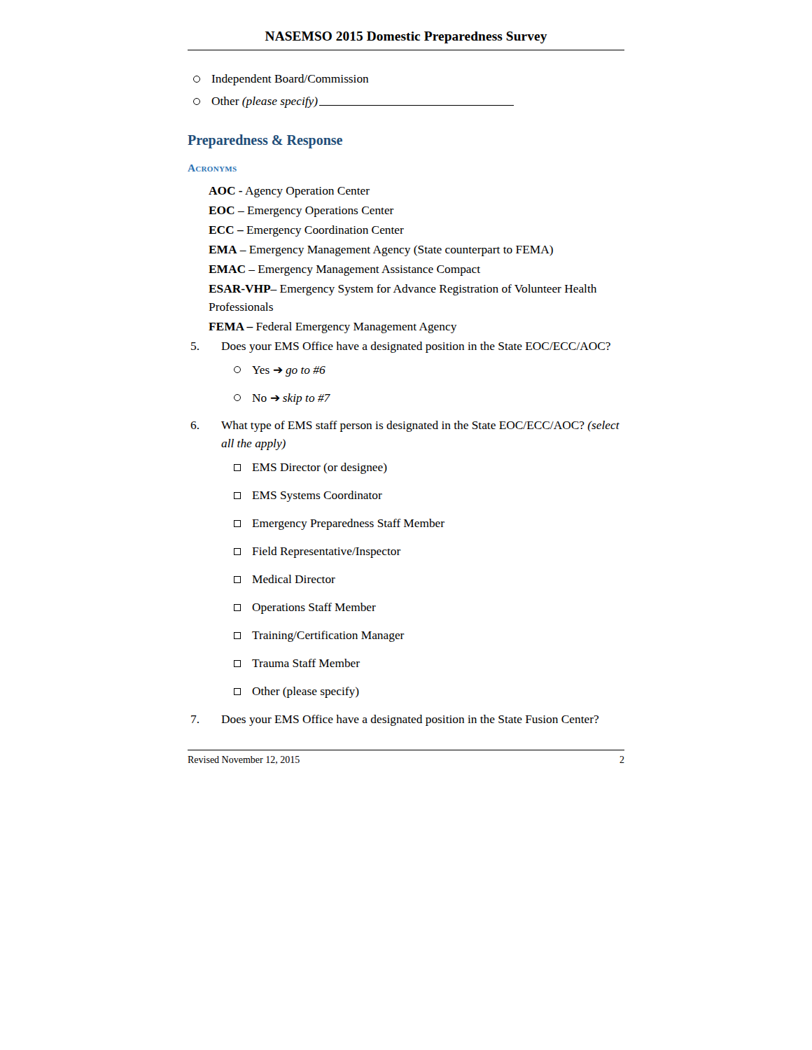NASEMSO 2015 Domestic Preparedness Survey
Independent Board/Commission
Other (please specify)
Preparedness & Response
Acronyms
AOC - Agency Operation Center
EOC – Emergency Operations Center
ECC – Emergency Coordination Center
EMA – Emergency Management Agency (State counterpart to FEMA)
EMAC – Emergency Management Assistance Compact
ESAR-VHP– Emergency System for Advance Registration of Volunteer Health Professionals
FEMA – Federal Emergency Management Agency
Does your EMS Office have a designated position in the State EOC/ECC/AOC?
Yes ➔ go to #6
No ➔ skip to #7
What type of EMS staff person is designated in the State EOC/ECC/AOC? (select all the apply)
EMS Director (or designee)
EMS Systems Coordinator
Emergency Preparedness Staff Member
Field Representative/Inspector
Medical Director
Operations Staff Member
Training/Certification Manager
Trauma Staff Member
Other (please specify)
Does your EMS Office have a designated position in the State Fusion Center?
Revised November 12, 2015 2